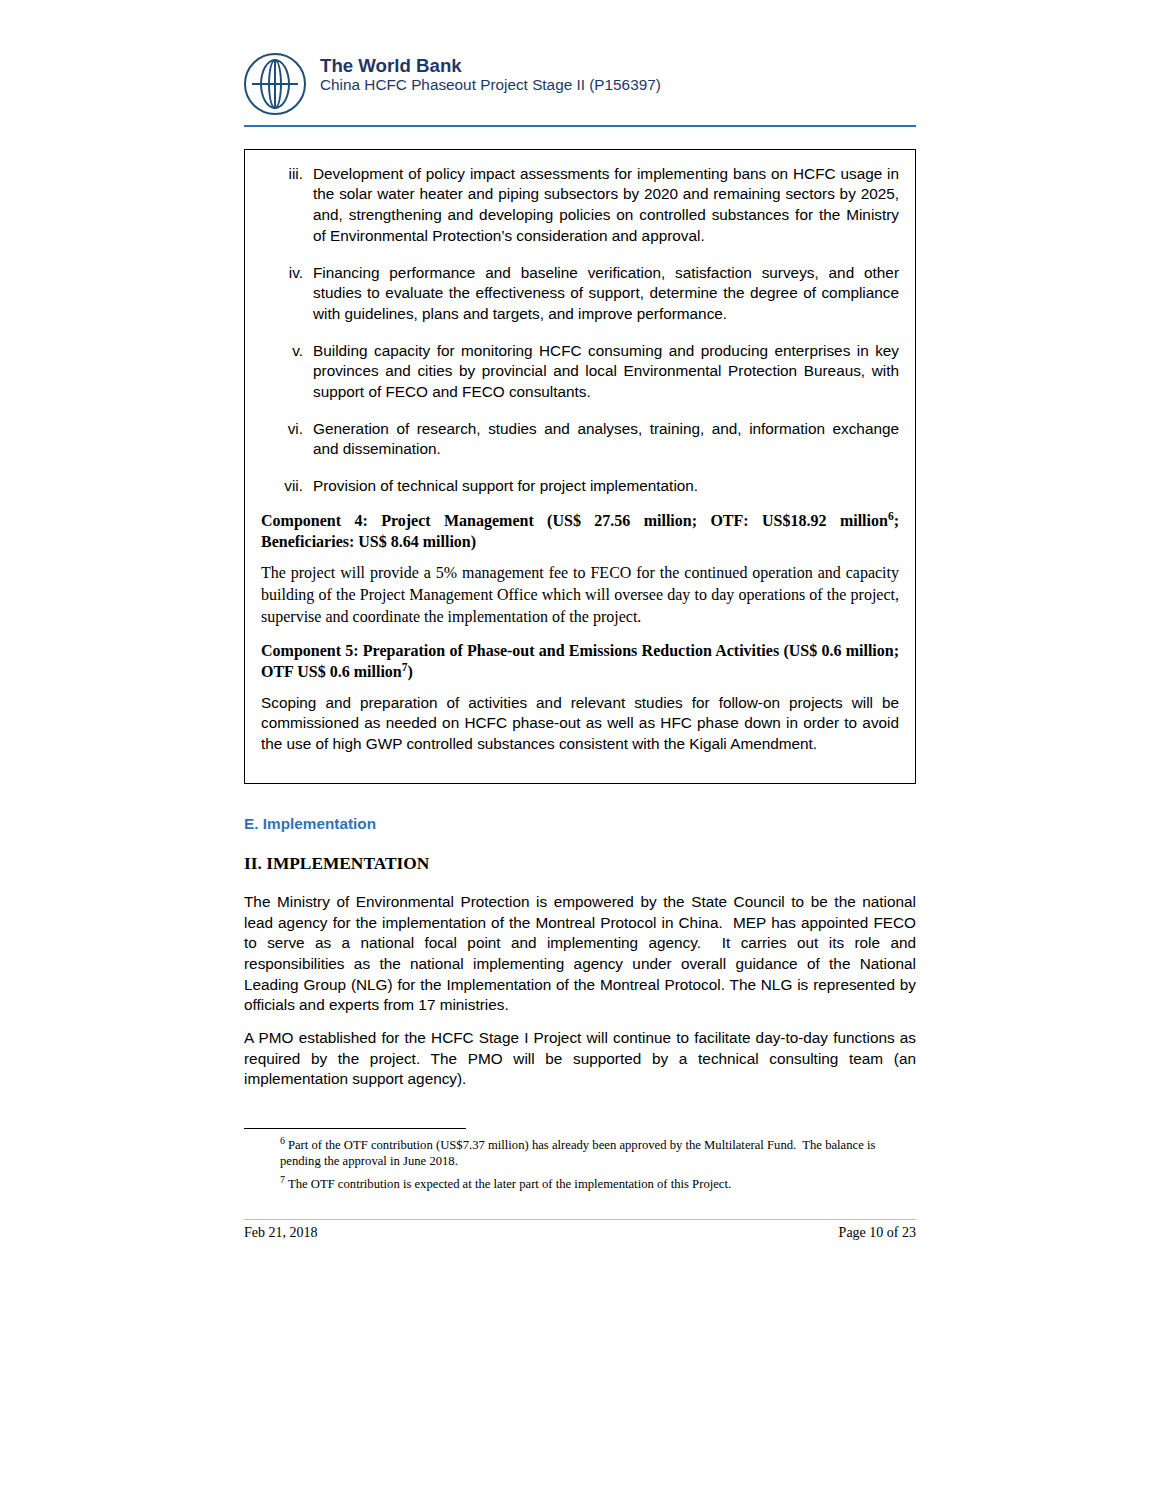The World Bank
China HCFC Phaseout Project Stage II (P156397)
iii. Development of policy impact assessments for implementing bans on HCFC usage in the solar water heater and piping subsectors by 2020 and remaining sectors by 2025, and, strengthening and developing policies on controlled substances for the Ministry of Environmental Protection’s consideration and approval.
iv. Financing performance and baseline verification, satisfaction surveys, and other studies to evaluate the effectiveness of support, determine the degree of compliance with guidelines, plans and targets, and improve performance.
v. Building capacity for monitoring HCFC consuming and producing enterprises in key provinces and cities by provincial and local Environmental Protection Bureaus, with support of FECO and FECO consultants.
vi. Generation of research, studies and analyses, training, and, information exchange and dissemination.
vii. Provision of technical support for project implementation.
Component 4: Project Management (US$ 27.56 million; OTF: US$18.92 million6; Beneficiaries: US$ 8.64 million)
The project will provide a 5% management fee to FECO for the continued operation and capacity building of the Project Management Office which will oversee day to day operations of the project, supervise and coordinate the implementation of the project.
Component 5: Preparation of Phase-out and Emissions Reduction Activities (US$ 0.6 million; OTF US$ 0.6 million7)
Scoping and preparation of activities and relevant studies for follow-on projects will be commissioned as needed on HCFC phase-out as well as HFC phase down in order to avoid the use of high GWP controlled substances consistent with the Kigali Amendment.
E. Implementation
II. IMPLEMENTATION
The Ministry of Environmental Protection is empowered by the State Council to be the national lead agency for the implementation of the Montreal Protocol in China. MEP has appointed FECO to serve as a national focal point and implementing agency. It carries out its role and responsibilities as the national implementing agency under overall guidance of the National Leading Group (NLG) for the Implementation of the Montreal Protocol. The NLG is represented by officials and experts from 17 ministries.
A PMO established for the HCFC Stage I Project will continue to facilitate day-to-day functions as required by the project. The PMO will be supported by a technical consulting team (an implementation support agency).
6 Part of the OTF contribution (US$7.37 million) has already been approved by the Multilateral Fund. The balance is pending the approval in June 2018.
7 The OTF contribution is expected at the later part of the implementation of this Project.
Feb 21, 2018 Page 10 of 23